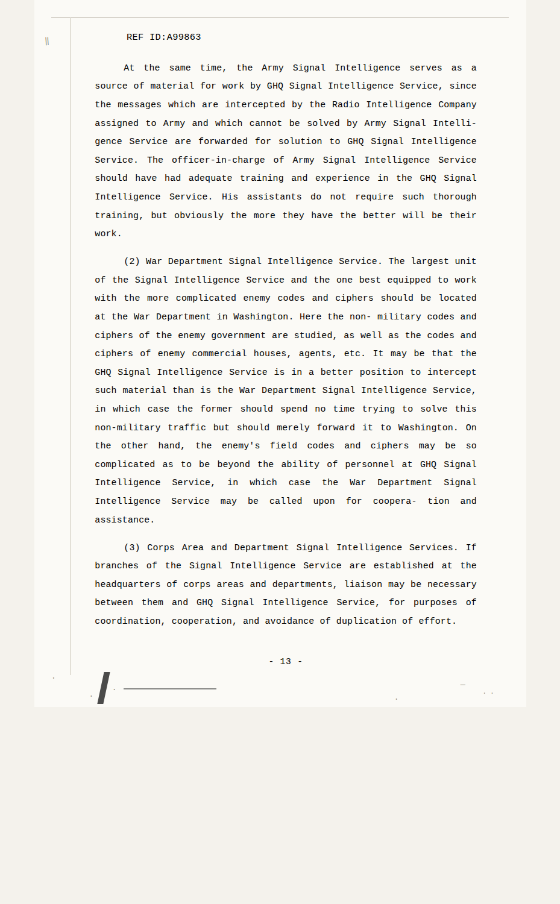REF ID:A99863
At the same time, the Army Signal Intelligence serves as a source of material for work by GHQ Signal Intelligence Service, since the messages which are intercepted by the Radio Intelligence Company assigned to Army and which cannot be solved by Army Signal Intelli- gence Service are forwarded for solution to GHQ Signal Intelligence Service. The officer-in-charge of Army Signal Intelligence Service should have had adequate training and experience in the GHQ Signal Intelligence Service. His assistants do not require such thorough training, but obviously the more they have the better will be their work.
(2) War Department Signal Intelligence Service. The largest unit of the Signal Intelligence Service and the one best equipped to work with the more complicated enemy codes and ciphers should be located at the War Department in Washington. Here the non- military codes and ciphers of the enemy government are studied, as well as the codes and ciphers of enemy commercial houses, agents, etc. It may be that the GHQ Signal Intelligence Service is in a better position to intercept such material than is the War Department Signal Intelligence Service, in which case the former should spend no time trying to solve this non-military traffic but should merely forward it to Washington. On the other hand, the enemy's field codes and ciphers may be so complicated as to be beyond the ability of personnel at GHQ Signal Intelligence Service, in which case the War Department Signal Intelligence Service may be called upon for coopera- tion and assistance.
(3) Corps Area and Department Signal Intelligence Services. If branches of the Signal Intelligence Service are established at the headquarters of corps areas and departments, liaison may be necessary between them and GHQ Signal Intelligence Service, for purposes of coordination, cooperation, and avoidance of duplication of effort.
- 13 -
‖
—
· ·
·
·
·
·